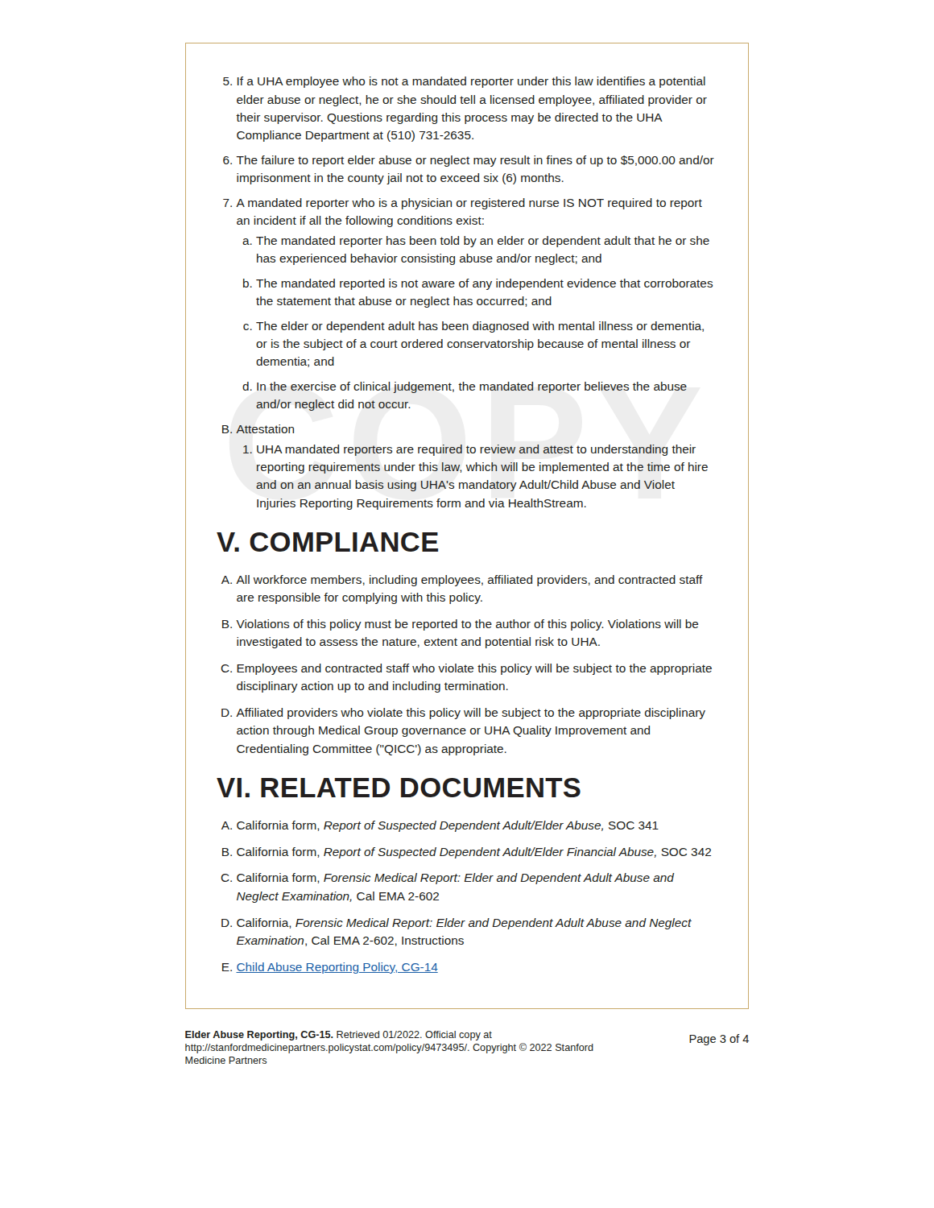COPY
If a UHA employee who is not a mandated reporter under this law identifies a potential elder abuse or neglect, he or she should tell a licensed employee, affiliated provider or their supervisor. Questions regarding this process may be directed to the UHA Compliance Department at (510) 731-2635.
The failure to report elder abuse or neglect may result in fines of up to $5,000.00 and/or imprisonment in the county jail not to exceed six (6) months.
A mandated reporter who is a physician or registered nurse IS NOT required to report an incident if all the following conditions exist:
The mandated reporter has been told by an elder or dependent adult that he or she has experienced behavior consisting abuse and/or neglect; and
The mandated reported is not aware of any independent evidence that corroborates the statement that abuse or neglect has occurred; and
The elder or dependent adult has been diagnosed with mental illness or dementia, or is the subject of a court ordered conservatorship because of mental illness or dementia; and
In the exercise of clinical judgement, the mandated reporter believes the abuse and/or neglect did not occur.
Attestation
UHA mandated reporters are required to review and attest to understanding their reporting requirements under this law, which will be implemented at the time of hire and on an annual basis using UHA's mandatory Adult/Child Abuse and Violet Injuries Reporting Requirements form and via HealthStream.
V. COMPLIANCE
All workforce members, including employees, affiliated providers, and contracted staff are responsible for complying with this policy.
Violations of this policy must be reported to the author of this policy. Violations will be investigated to assess the nature, extent and potential risk to UHA.
Employees and contracted staff who violate this policy will be subject to the appropriate disciplinary action up to and including termination.
Affiliated providers who violate this policy will be subject to the appropriate disciplinary action through Medical Group governance or UHA Quality Improvement and Credentialing Committee ("QICC') as appropriate.
VI. RELATED DOCUMENTS
California form, Report of Suspected Dependent Adult/Elder Abuse, SOC 341
California form, Report of Suspected Dependent Adult/Elder Financial Abuse, SOC 342
California form, Forensic Medical Report: Elder and Dependent Adult Abuse and Neglect Examination, Cal EMA 2-602
California, Forensic Medical Report: Elder and Dependent Adult Abuse and Neglect Examination, Cal EMA 2-602, Instructions
Child Abuse Reporting Policy, CG-14
Elder Abuse Reporting, CG-15. Retrieved 01/2022. Official copy at http://stanfordmedicinepartners.policystat.com/policy/9473495/. Copyright © 2022 Stanford Medicine Partners
Page 3 of 4